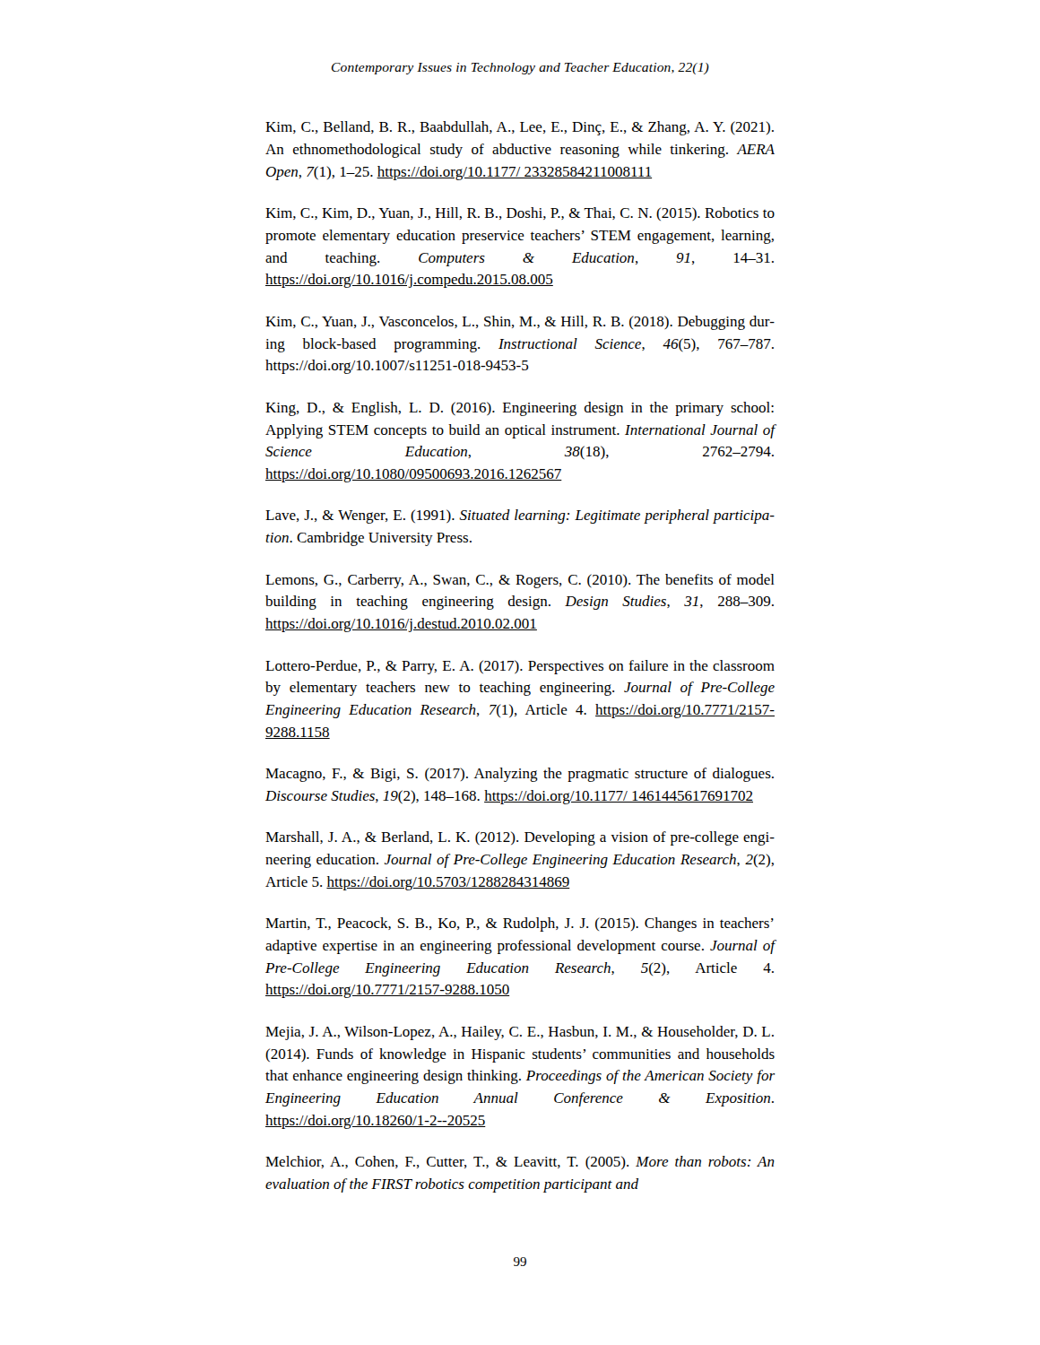Contemporary Issues in Technology and Teacher Education, 22(1)
Kim, C., Belland, B. R., Baabdullah, A., Lee, E., Dinç, E., & Zhang, A. Y. (2021). An ethnomethodological study of abductive reasoning while tinkering. AERA Open, 7(1), 1–25. https://doi.org/10.1177/ 23328584211008111
Kim, C., Kim, D., Yuan, J., Hill, R. B., Doshi, P., & Thai, C. N. (2015). Robotics to promote elementary education preservice teachers’ STEM engagement, learning, and teaching. Computers & Education, 91, 14–31. https://doi.org/10.1016/j.compedu.2015.08.005
Kim, C., Yuan, J., Vasconcelos, L., Shin, M., & Hill, R. B. (2018). Debugging during block-based programming. Instructional Science, 46(5), 767–787. https://doi.org/10.1007/s11251-018-9453-5
King, D., & English, L. D. (2016). Engineering design in the primary school: Applying STEM concepts to build an optical instrument. International Journal of Science Education, 38(18), 2762–2794. https://doi.org/10.1080/09500693.2016.1262567
Lave, J., & Wenger, E. (1991). Situated learning: Legitimate peripheral participation. Cambridge University Press.
Lemons, G., Carberry, A., Swan, C., & Rogers, C. (2010). The benefits of model building in teaching engineering design. Design Studies, 31, 288–309. https://doi.org/10.1016/j.destud.2010.02.001
Lottero-Perdue, P., & Parry, E. A. (2017). Perspectives on failure in the classroom by elementary teachers new to teaching engineering. Journal of Pre-College Engineering Education Research, 7(1), Article 4. https://doi.org/10.7771/2157-9288.1158
Macagno, F., & Bigi, S. (2017). Analyzing the pragmatic structure of dialogues. Discourse Studies, 19(2), 148–168. https://doi.org/10.1177/ 1461445617691702
Marshall, J. A., & Berland, L. K. (2012). Developing a vision of pre-college engineering education. Journal of Pre-College Engineering Education Research, 2(2), Article 5. https://doi.org/10.5703/1288284314869
Martin, T., Peacock, S. B., Ko, P., & Rudolph, J. J. (2015). Changes in teachers’ adaptive expertise in an engineering professional development course. Journal of Pre-College Engineering Education Research, 5(2), Article 4. https://doi.org/10.7771/2157-9288.1050
Mejia, J. A., Wilson-Lopez, A., Hailey, C. E., Hasbun, I. M., & Householder, D. L. (2014). Funds of knowledge in Hispanic students’ communities and households that enhance engineering design thinking. Proceedings of the American Society for Engineering Education Annual Conference & Exposition. https://doi.org/10.18260/1-2--20525
Melchior, A., Cohen, F., Cutter, T., & Leavitt, T. (2005). More than robots: An evaluation of the FIRST robotics competition participant and
99